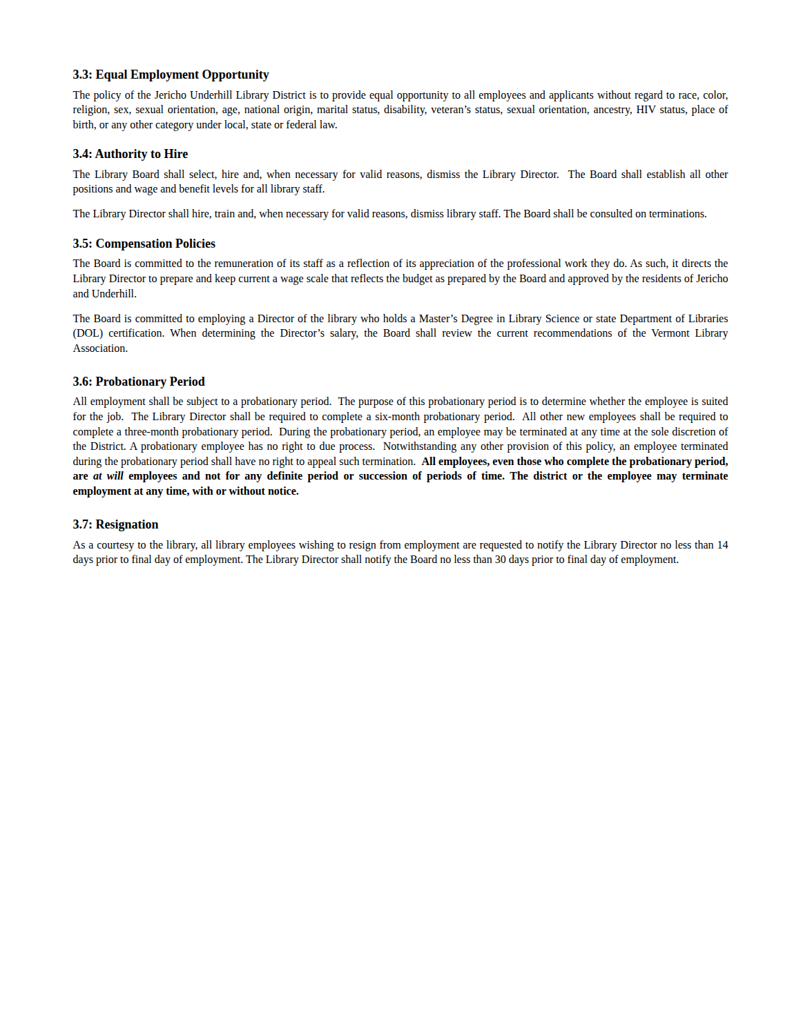3.3: Equal Employment Opportunity
The policy of the Jericho Underhill Library District is to provide equal opportunity to all employees and applicants without regard to race, color, religion, sex, sexual orientation, age, national origin, marital status, disability, veteran’s status, sexual orientation, ancestry, HIV status, place of birth, or any other category under local, state or federal law.
3.4: Authority to Hire
The Library Board shall select, hire and, when necessary for valid reasons, dismiss the Library Director. The Board shall establish all other positions and wage and benefit levels for all library staff.
The Library Director shall hire, train and, when necessary for valid reasons, dismiss library staff. The Board shall be consulted on terminations.
3.5: Compensation Policies
The Board is committed to the remuneration of its staff as a reflection of its appreciation of the professional work they do. As such, it directs the Library Director to prepare and keep current a wage scale that reflects the budget as prepared by the Board and approved by the residents of Jericho and Underhill.
The Board is committed to employing a Director of the library who holds a Master’s Degree in Library Science or state Department of Libraries (DOL) certification. When determining the Director’s salary, the Board shall review the current recommendations of the Vermont Library Association.
3.6: Probationary Period
All employment shall be subject to a probationary period. The purpose of this probationary period is to determine whether the employee is suited for the job. The Library Director shall be required to complete a six-month probationary period. All other new employees shall be required to complete a three-month probationary period. During the probationary period, an employee may be terminated at any time at the sole discretion of the District. A probationary employee has no right to due process. Notwithstanding any other provision of this policy, an employee terminated during the probationary period shall have no right to appeal such termination. All employees, even those who complete the probationary period, are at will employees and not for any definite period or succession of periods of time. The district or the employee may terminate employment at any time, with or without notice.
3.7: Resignation
As a courtesy to the library, all library employees wishing to resign from employment are requested to notify the Library Director no less than 14 days prior to final day of employment. The Library Director shall notify the Board no less than 30 days prior to final day of employment.